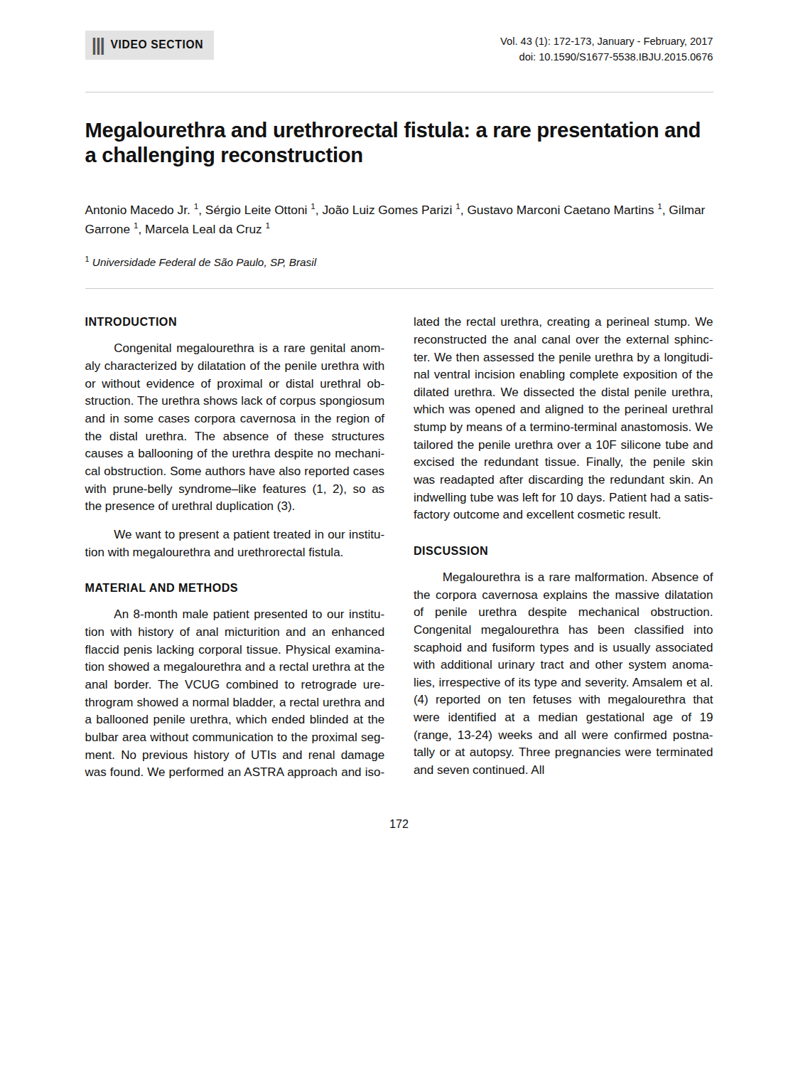||| VIDEO SECTION
Vol. 43 (1): 172-173, January - February, 2017
doi: 10.1590/S1677-5538.IBJU.2015.0676
Megalourethra and urethrorectal fistula: a rare presentation and a challenging reconstruction
Antonio Macedo Jr. 1, Sérgio Leite Ottoni 1, João Luiz Gomes Parizi 1, Gustavo Marconi Caetano Martins 1, Gilmar Garrone 1, Marcela Leal da Cruz 1
1 Universidade Federal de São Paulo, SP, Brasil
INTRODUCTION
Congenital megalourethra is a rare genital anomaly characterized by dilatation of the penile urethra with or without evidence of proximal or distal urethral obstruction. The urethra shows lack of corpus spongiosum and in some cases corpora cavernosa in the region of the distal urethra. The absence of these structures causes a ballooning of the urethra despite no mechanical obstruction. Some authors have also reported cases with prune-belly syndrome–like features (1, 2), so as the presence of urethral duplication (3).
We want to present a patient treated in our institution with megalourethra and urethrorectal fistula.
MATERIAL AND METHODS
An 8-month male patient presented to our institution with history of anal micturition and an enhanced flaccid penis lacking corporal tissue. Physical examination showed a megalourethra and a rectal urethra at the anal border. The VCUG combined to retrograde urethrogram showed a normal bladder, a rectal urethra and a ballooned penile urethra, which ended blinded at the bulbar area without communication to the proximal segment. No previous history of UTIs and renal damage was found. We performed an ASTRA approach and isolated the rectal urethra, creating a perineal stump. We reconstructed the anal canal over the external sphincter. We then assessed the penile urethra by a longitudinal ventral incision enabling complete exposition of the dilated urethra. We dissected the distal penile urethra, which was opened and aligned to the perineal urethral stump by means of a termino-terminal anastomosis. We tailored the penile urethra over a 10F silicone tube and excised the redundant tissue. Finally, the penile skin was readapted after discarding the redundant skin. An indwelling tube was left for 10 days. Patient had a satisfactory outcome and excellent cosmetic result.
DISCUSSION
Megalourethra is a rare malformation. Absence of the corpora cavernosa explains the massive dilatation of penile urethra despite mechanical obstruction. Congenital megalourethra has been classified into scaphoid and fusiform types and is usually associated with additional urinary tract and other system anomalies, irrespective of its type and severity. Amsalem et al. (4) reported on ten fetuses with megalourethra that were identified at a median gestational age of 19 (range, 13-24) weeks and all were confirmed postnatally or at autopsy. Three pregnancies were terminated and seven continued. All
172